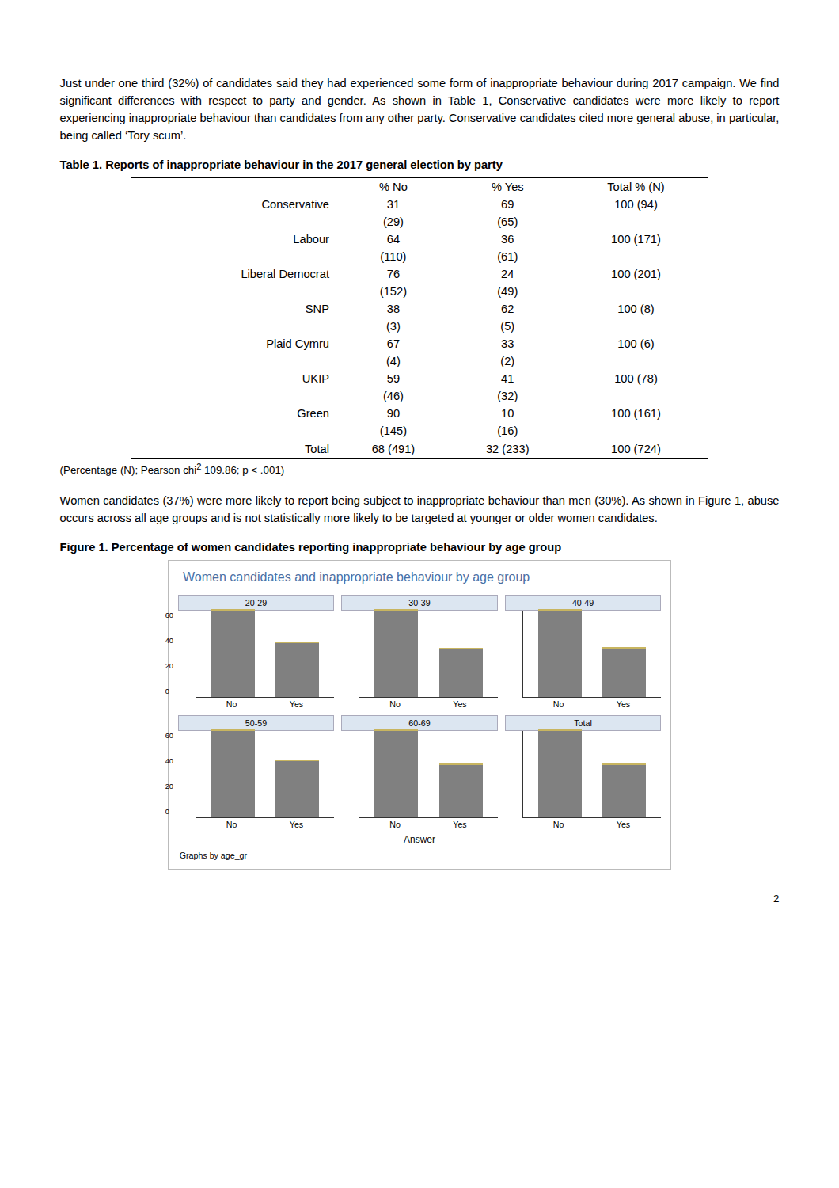Just under one third (32%) of candidates said they had experienced some form of inappropriate behaviour during 2017 campaign. We find significant differences with respect to party and gender. As shown in Table 1, Conservative candidates were more likely to report experiencing inappropriate behaviour than candidates from any other party. Conservative candidates cited more general abuse, in particular, being called ‘Tory scum’.
Table 1. Reports of inappropriate behaviour in the 2017 general election by party
| | % No | % Yes | Total % (N) |
| --- | --- | --- | --- |
| Conservative | 31 (29) | 69 (65) | 100 (94) |
| Labour | 64 (110) | 36 (61) | 100 (171) |
| Liberal Democrat | 76 (152) | 24 (49) | 100 (201) |
| SNP | 38 (3) | 62 (5) | 100 (8) |
| Plaid Cymru | 67 (4) | 33 (2) | 100 (6) |
| UKIP | 59 (46) | 41 (32) | 100 (78) |
| Green | 90 (145) | 10 (16) | 100 (161) |
| Total | 68 (491) | 32 (233) | 100 (724) |
(Percentage (N); Pearson chi2 109.86; p < .001)
Women candidates (37%) were more likely to report being subject to inappropriate behaviour than men (30%). As shown in Figure 1, abuse occurs across all age groups and is not statistically more likely to be targeted at younger or older women candidates.
Figure 1. Percentage of women candidates reporting inappropriate behaviour by age group
Women candidates and inappropriate behaviour by age group
20-29
6040200
No Yes
30-39
No Yes
40-49
No Yes
50-59
6040200
No Yes
60-69
No Yes
Total
No Yes
Answer
Graphs by age_gr
2